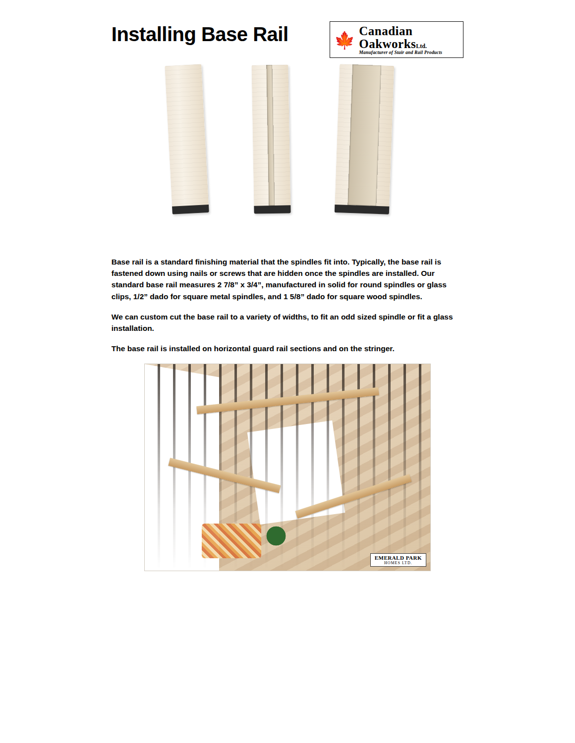Installing Base Rail
🍁 Canadian OakworksLtd. Manufacturer of Stair and Rail Products
Base rail is a standard finishing material that the spindles fit into. Typically, the base rail is fastened down using nails or screws that are hidden once the spindles are installed. Our standard base rail measures 2 7/8” x 3/4”, manufactured in solid for round spindles or glass clips, 1/2” dado for square metal spindles, and 1 5/8” dado for square wood spindles.
We can custom cut the base rail to a variety of widths, to fit an odd sized spindle or fit a glass installation.
The base rail is installed on horizontal guard rail sections and on the stringer.
EMERALD PARK HOMES LTD.